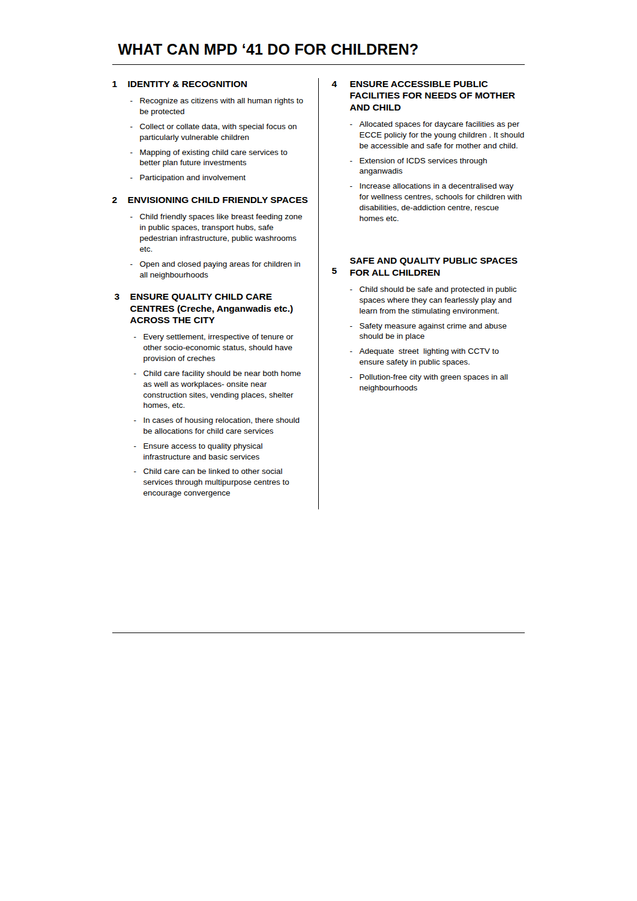WHAT CAN MPD ‘41 DO FOR CHILDREN?
1 IDENTITY & RECOGNITION
Recognize as citizens with all human rights to be protected
Collect or collate data, with special focus on particularly vulnerable children
Mapping of existing child care services to better plan future investments
Participation and involvement
2 ENVISIONING CHILD FRIENDLY SPACES
Child friendly spaces like breast feeding zone in public spaces, transport hubs, safe pedestrian infrastructure, public washrooms etc.
Open and closed paying areas for children in all neighbourhoods
3 ENSURE QUALITY CHILD CARE CENTRES (Creche, Anganwadis etc.) ACROSS THE CITY
Every settlement, irrespective of tenure or other socio-economic status, should have provision of creches
Child care facility should be near both home as well as workplaces- onsite near construction sites, vending places, shelter homes, etc.
In cases of housing relocation, there should be allocations for child care services
Ensure access to quality physical infrastructure and basic services
Child care can be linked to other social services through multipurpose centres to encourage convergence
4 ENSURE ACCESSIBLE PUBLIC FACILITIES FOR NEEDS OF MOTHER AND CHILD
Allocated spaces for daycare facilities as per ECCE policiy for the young children . It should be accessible and safe for mother and child.
Extension of ICDS services through anganwadis
Increase allocations in a decentralised way for wellness centres, schools for children with disabilities, de-addiction centre, rescue homes etc.
5 SAFE AND QUALITY PUBLIC SPACES FOR ALL CHILDREN
Child should be safe and protected in public spaces where they can fearlessly play and learn from the stimulating environment.
Safety measure against crime and abuse should be in place
Adequate street lighting with CCTV to ensure safety in public spaces.
Pollution-free city with green spaces in all neighbourhoods